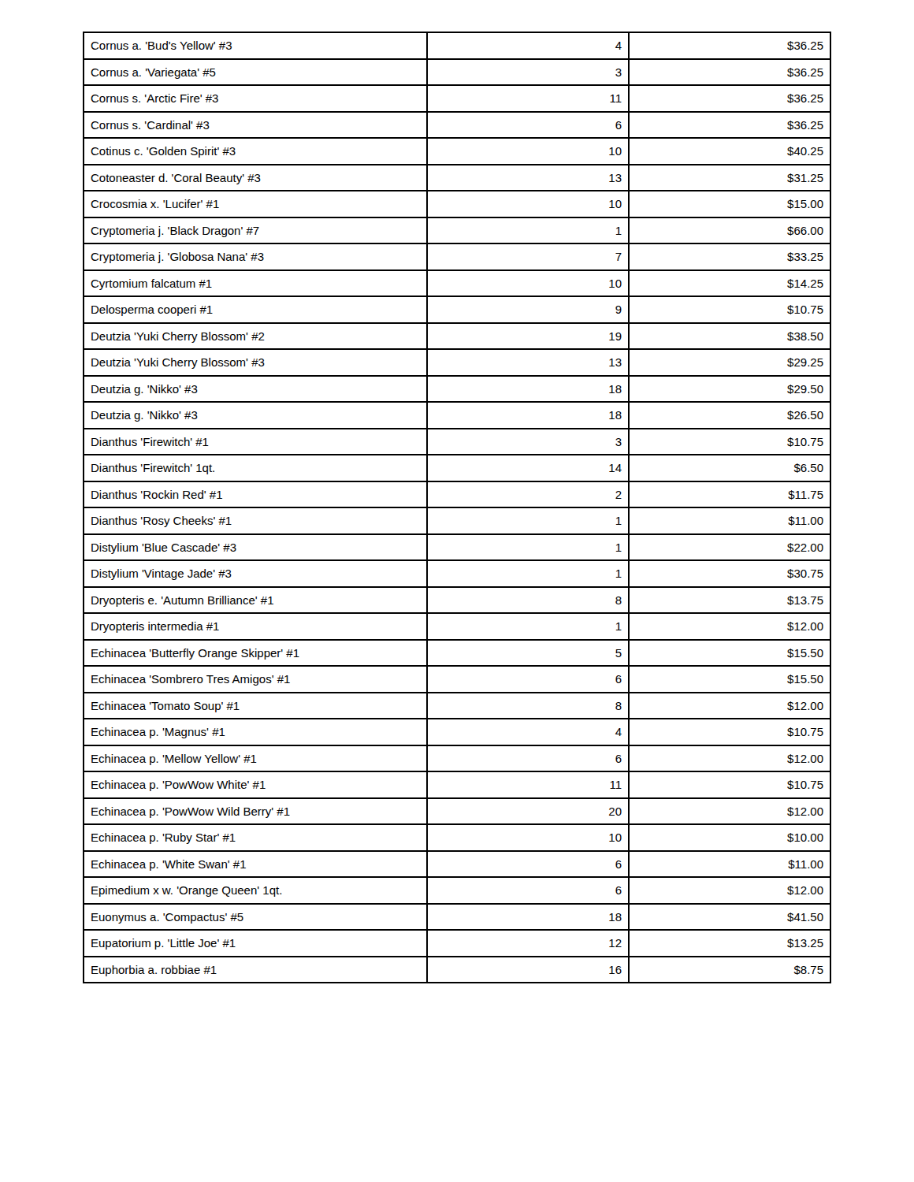| Cornus a. 'Bud's Yellow' #3 | 4 | $36.25 |
| Cornus a. 'Variegata' #5 | 3 | $36.25 |
| Cornus s. 'Arctic Fire' #3 | 11 | $36.25 |
| Cornus s. 'Cardinal' #3 | 6 | $36.25 |
| Cotinus c. 'Golden Spirit' #3 | 10 | $40.25 |
| Cotoneaster d. 'Coral Beauty' #3 | 13 | $31.25 |
| Crocosmia x. 'Lucifer' #1 | 10 | $15.00 |
| Cryptomeria j. 'Black Dragon' #7 | 1 | $66.00 |
| Cryptomeria j. 'Globosa Nana' #3 | 7 | $33.25 |
| Cyrtomium falcatum #1 | 10 | $14.25 |
| Delosperma cooperi #1 | 9 | $10.75 |
| Deutzia 'Yuki Cherry Blossom' #2 | 19 | $38.50 |
| Deutzia 'Yuki Cherry Blossom' #3 | 13 | $29.25 |
| Deutzia g. 'Nikko' #3 | 18 | $29.50 |
| Deutzia g. 'Nikko' #3 | 18 | $26.50 |
| Dianthus 'Firewitch' #1 | 3 | $10.75 |
| Dianthus 'Firewitch' 1qt. | 14 | $6.50 |
| Dianthus 'Rockin Red' #1 | 2 | $11.75 |
| Dianthus 'Rosy Cheeks' #1 | 1 | $11.00 |
| Distylium 'Blue Cascade' #3 | 1 | $22.00 |
| Distylium 'Vintage Jade' #3 | 1 | $30.75 |
| Dryopteris e. 'Autumn Brilliance' #1 | 8 | $13.75 |
| Dryopteris intermedia #1 | 1 | $12.00 |
| Echinacea 'Butterfly Orange Skipper' #1 | 5 | $15.50 |
| Echinacea 'Sombrero Tres Amigos' #1 | 6 | $15.50 |
| Echinacea 'Tomato Soup' #1 | 8 | $12.00 |
| Echinacea p. 'Magnus' #1 | 4 | $10.75 |
| Echinacea p. 'Mellow Yellow' #1 | 6 | $12.00 |
| Echinacea p. 'PowWow White' #1 | 11 | $10.75 |
| Echinacea p. 'PowWow Wild Berry' #1 | 20 | $12.00 |
| Echinacea p. 'Ruby Star' #1 | 10 | $10.00 |
| Echinacea p. 'White Swan' #1 | 6 | $11.00 |
| Epimedium x w. 'Orange Queen' 1qt. | 6 | $12.00 |
| Euonymus a. 'Compactus' #5 | 18 | $41.50 |
| Eupatorium p. 'Little Joe' #1 | 12 | $13.25 |
| Euphorbia a. robbiae #1 | 16 | $8.75 |